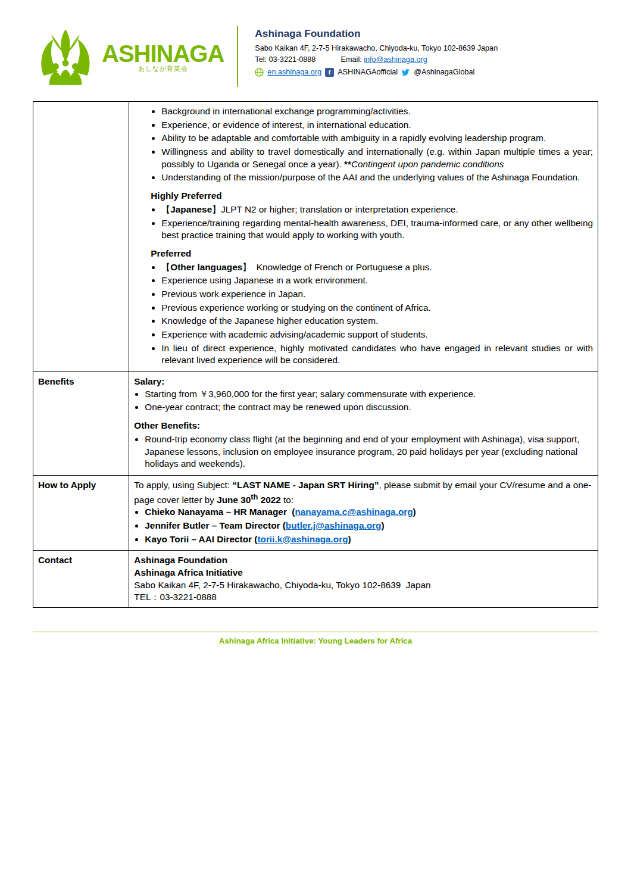ASHINAGA あしなが育英会
Ashinaga Foundation
Sabo Kaikan 4F, 2-7-5 Hirakawacho, Chiyoda-ku, Tokyo 102-8639 Japan
Tel: 03-3221-0888 Email: info@ashinaga.org
en.ashinaga.org f ASHINAGAofficial @AshinagaGlobal
| | | Background in international exchange programming/activities. Experience, or evidence of interest, in international education. Ability to be adaptable and comfortable with ambiguity in a rapidly evolving leadership program. Willingness and ability to travel domestically and internationally (e.g. within Japan multiple times a year; possibly to Uganda or Senegal once a year). ** Contingent upon pandemic conditions Understanding of the mission/purpose of the AAI and the underlying values of the Ashinaga Foundation. Highly Preferred 【 Japanese 】JLPT N2 or higher; translation or interpretation experience. Experience/training regarding mental-health awareness, DEI, trauma-informed care, or any other wellbeing best practice training that would apply to working with youth. Preferred 【 Other languages 】 Knowledge of French or Portuguese a plus. Experience using Japanese in a work environment. Previous work experience in Japan. Previous experience working or studying on the continent of Africa. Knowledge of the Japanese higher education system. Experience with academic advising/academic support of students. In lieu of direct experience, highly motivated candidates who have engaged in relevant studies or with relevant lived experience will be considered. |
| Benefits | Salary: Starting from ￥3,960,000 for the first year; salary commensurate with experience. One-year contract; the contract may be renewed upon discussion. Other Benefits: Round-trip economy class flight (at the beginning and end of your employment with Ashinaga), visa support, Japanese lessons, inclusion on employee insurance program, 20 paid holidays per year (excluding national holidays and weekends). |
| How to Apply | To apply, using Subject: “LAST NAME - Japan SRT Hiring” , please submit by email your CV/resume and a one-page cover letter by June 30 th 2022 to: Chieko Nanayama – HR Manager ( nanayama.c@ashinaga.org ) Jennifer Butler – Team Director ( butler.j@ashinaga.org ) Kayo Torii – AAI Director ( torii.k@ashinaga.org ) |
| Contact | Ashinaga Foundation Ashinaga Africa Initiative Sabo Kaikan 4F, 2-7-5 Hirakawacho, Chiyoda-ku, Tokyo 102-8639 Japan TEL：03-3221-0888 |
Ashinaga Africa Initiative: Young Leaders for Africa